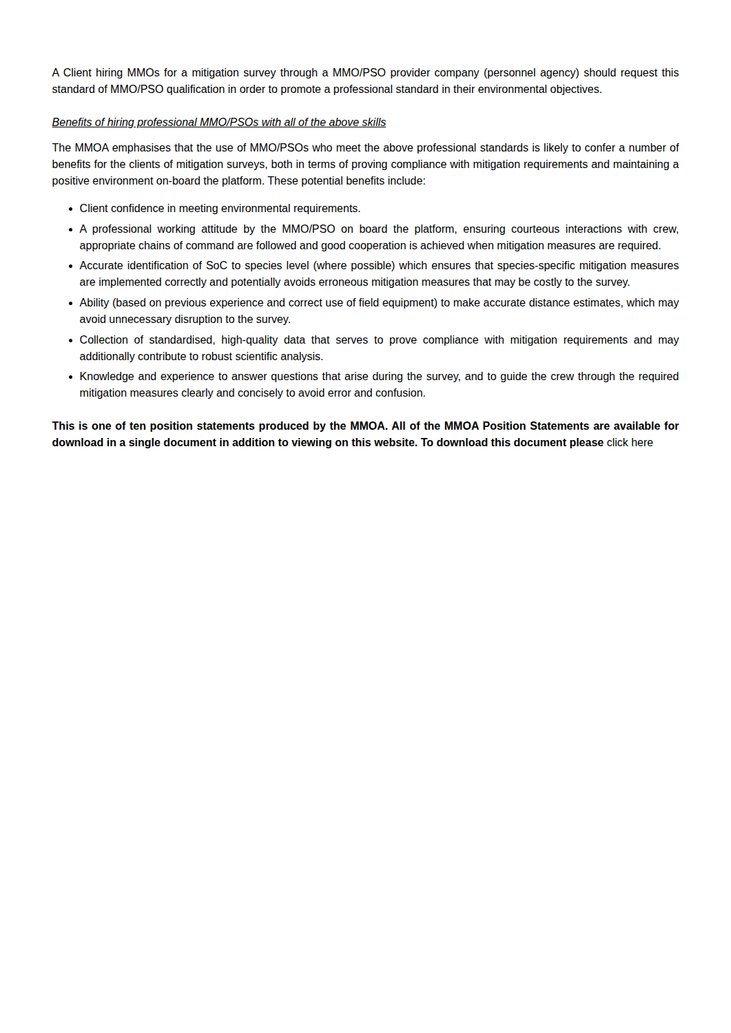A Client hiring MMOs for a mitigation survey through a MMO/PSO provider company (personnel agency) should request this standard of MMO/PSO qualification in order to promote a professional standard in their environmental objectives.
Benefits of hiring professional MMO/PSOs with all of the above skills
The MMOA emphasises that the use of MMO/PSOs who meet the above professional standards is likely to confer a number of benefits for the clients of mitigation surveys, both in terms of proving compliance with mitigation requirements and maintaining a positive environment on-board the platform. These potential benefits include:
Client confidence in meeting environmental requirements.
A professional working attitude by the MMO/PSO on board the platform, ensuring courteous interactions with crew, appropriate chains of command are followed and good cooperation is achieved when mitigation measures are required.
Accurate identification of SoC to species level (where possible) which ensures that species-specific mitigation measures are implemented correctly and potentially avoids erroneous mitigation measures that may be costly to the survey.
Ability (based on previous experience and correct use of field equipment) to make accurate distance estimates, which may avoid unnecessary disruption to the survey.
Collection of standardised, high-quality data that serves to prove compliance with mitigation requirements and may additionally contribute to robust scientific analysis.
Knowledge and experience to answer questions that arise during the survey, and to guide the crew through the required mitigation measures clearly and concisely to avoid error and confusion.
This is one of ten position statements produced by the MMOA. All of the MMOA Position Statements are available for download in a single document in addition to viewing on this website. To download this document please click here